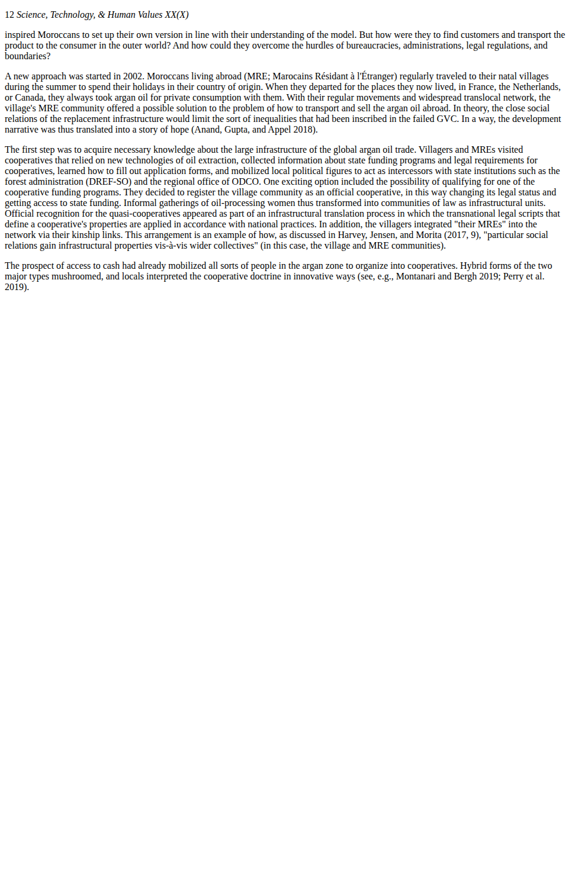12 Science, Technology, & Human Values XX(X)
inspired Moroccans to set up their own version in line with their understanding of the model. But how were they to find customers and transport the product to the consumer in the outer world? And how could they overcome the hurdles of bureaucracies, administrations, legal regulations, and boundaries?
A new approach was started in 2002. Moroccans living abroad (MRE; Marocains Résidant à l'Étranger) regularly traveled to their natal villages during the summer to spend their holidays in their country of origin. When they departed for the places they now lived, in France, the Netherlands, or Canada, they always took argan oil for private consumption with them. With their regular movements and widespread translocal network, the village's MRE community offered a possible solution to the problem of how to transport and sell the argan oil abroad. In theory, the close social relations of the replacement infrastructure would limit the sort of inequalities that had been inscribed in the failed GVC. In a way, the development narrative was thus translated into a story of hope (Anand, Gupta, and Appel 2018).
The first step was to acquire necessary knowledge about the large infrastructure of the global argan oil trade. Villagers and MREs visited cooperatives that relied on new technologies of oil extraction, collected information about state funding programs and legal requirements for cooperatives, learned how to fill out application forms, and mobilized local political figures to act as intercessors with state institutions such as the forest administration (DREF-SO) and the regional office of ODCO. One exciting option included the possibility of qualifying for one of the cooperative funding programs. They decided to register the village community as an official cooperative, in this way changing its legal status and getting access to state funding. Informal gatherings of oil-processing women thus transformed into communities of law as infrastructural units. Official recognition for the quasi-cooperatives appeared as part of an infrastructural translation process in which the transnational legal scripts that define a cooperative's properties are applied in accordance with national practices. In addition, the villagers integrated "their MREs" into the network via their kinship links. This arrangement is an example of how, as discussed in Harvey, Jensen, and Morita (2017, 9), "particular social relations gain infrastructural properties vis-à-vis wider collectives" (in this case, the village and MRE communities).
The prospect of access to cash had already mobilized all sorts of people in the argan zone to organize into cooperatives. Hybrid forms of the two major types mushroomed, and locals interpreted the cooperative doctrine in innovative ways (see, e.g., Montanari and Bergh 2019; Perry et al. 2019).